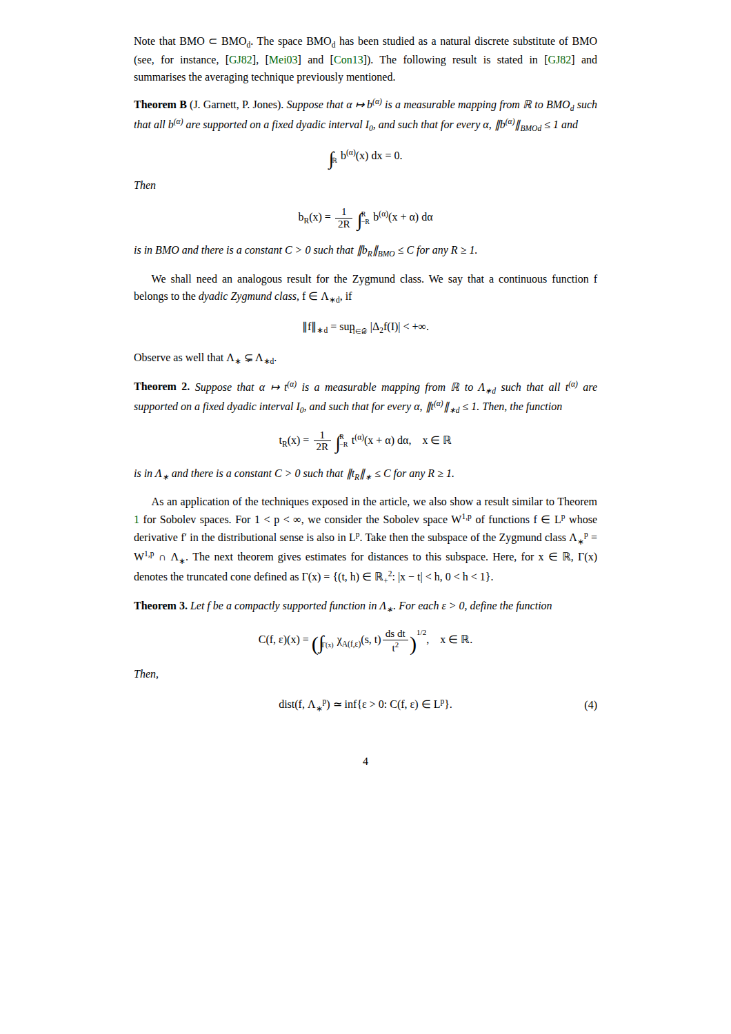Note that BMO ⊂ BMOd. The space BMOd has been studied as a natural discrete substitute of BMO (see, for instance, [GJ82], [Mei03] and [Con13]). The following result is stated in [GJ82] and summarises the averaging technique previously mentioned.
Theorem B (J. Garnett, P. Jones). Suppose that α ↦ b(α) is a measurable mapping from ℝ to BMOd such that all b(α) are supported on a fixed dyadic interval I0, and such that for every α, ∥b(α)∥BMOd ≤ 1 and
∫ℝ b(α)(x) dx = 0.
Then
bR(x) = 12R ∫R−R b(α)(x + α) dα
is in BMO and there is a constant C > 0 such that ∥bR∥BMO ≤ C for any R ≥ 1.
We shall need an analogous result for the Zygmund class. We say that a continuous function f belongs to the dyadic Zygmund class, f ∈ Λ∗d, if
∥f∥∗d = supI∈𝒟 |Δ2f(I)| < +∞.
Observe as well that Λ∗ ⊊ Λ∗d.
Theorem 2. Suppose that α ↦ t(α) is a measurable mapping from ℝ to Λ∗d such that all t(α) are supported on a fixed dyadic interval I0, and such that for every α, ∥t(α)∥∗d ≤ 1. Then, the function
tR(x) = 12R ∫R−R t(α)(x + α) dα, x ∈ ℝ
is in Λ∗ and there is a constant C > 0 such that ∥tR∥∗ ≤ C for any R ≥ 1.
As an application of the techniques exposed in the article, we also show a result similar to Theorem 1 for Sobolev spaces. For 1 < p < ∞, we consider the Sobolev space W1,p of functions f ∈ Lp whose derivative f′ in the distributional sense is also in Lp. Take then the subspace of the Zygmund class Λ∗p = W1,p ∩ Λ∗. The next theorem gives estimates for distances to this subspace. Here, for x ∈ ℝ, Γ(x) denotes the truncated cone defined as Γ(x) = {(t, h) ∈ ℝ+2: |x − t| < h, 0 < h < 1}.
Theorem 3. Let f be a compactly supported function in Λ∗. For each ε > 0, define the function
C(f, ε)(x) = (∫Γ(x) χA(f,ε)(s, t)ds dt t2) 1/2, x ∈ ℝ.
Then,
dist(f, Λ∗p) ≃ inf{ε > 0: C(f, ε) ∈ Lp}. (4)
4